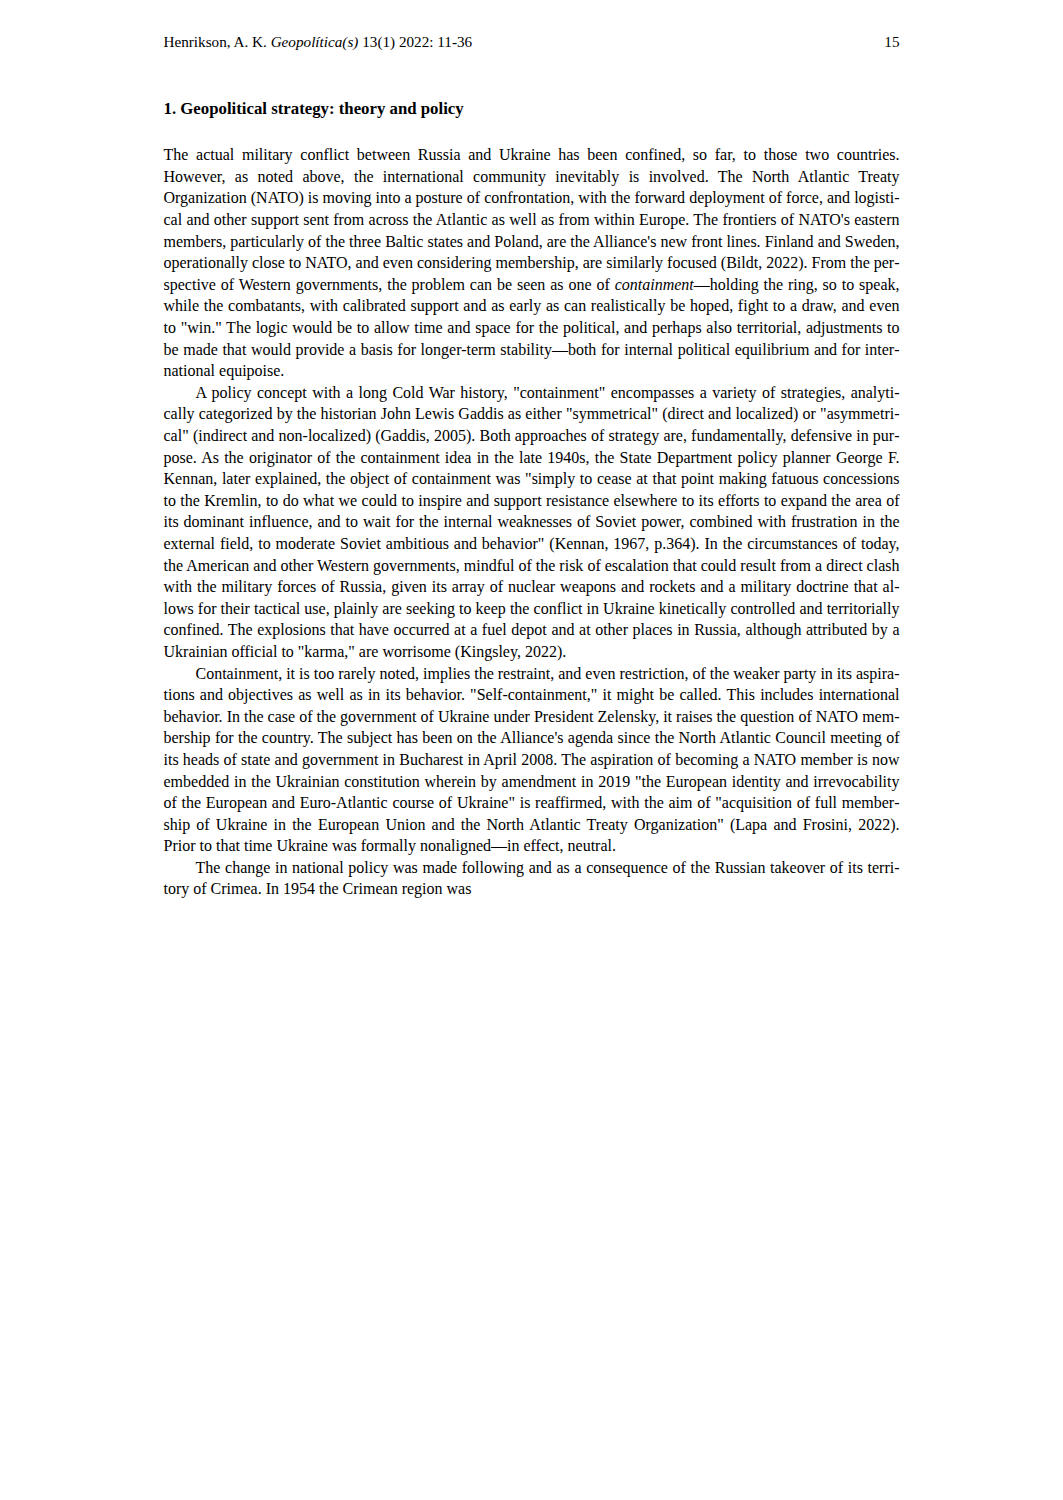Henrikson, A. K. Geopolítica(s) 13(1) 2022: 11-36 15
1. Geopolitical strategy: theory and policy
The actual military conflict between Russia and Ukraine has been confined, so far, to those two countries. However, as noted above, the international community inevitably is involved. The North Atlantic Treaty Organization (NATO) is moving into a posture of confrontation, with the forward deployment of force, and logistical and other support sent from across the Atlantic as well as from within Europe. The frontiers of NATO's eastern members, particularly of the three Baltic states and Poland, are the Alliance's new front lines. Finland and Sweden, operationally close to NATO, and even considering membership, are similarly focused (Bildt, 2022). From the perspective of Western governments, the problem can be seen as one of containment—holding the ring, so to speak, while the combatants, with calibrated support and as early as can realistically be hoped, fight to a draw, and even to "win." The logic would be to allow time and space for the political, and perhaps also territorial, adjustments to be made that would provide a basis for longer-term stability—both for internal political equilibrium and for international equipoise.
A policy concept with a long Cold War history, "containment" encompasses a variety of strategies, analytically categorized by the historian John Lewis Gaddis as either "symmetrical" (direct and localized) or "asymmetrical" (indirect and non-localized) (Gaddis, 2005). Both approaches of strategy are, fundamentally, defensive in purpose. As the originator of the containment idea in the late 1940s, the State Department policy planner George F. Kennan, later explained, the object of containment was "simply to cease at that point making fatuous concessions to the Kremlin, to do what we could to inspire and support resistance elsewhere to its efforts to expand the area of its dominant influence, and to wait for the internal weaknesses of Soviet power, combined with frustration in the external field, to moderate Soviet ambitious and behavior" (Kennan, 1967, p.364). In the circumstances of today, the American and other Western governments, mindful of the risk of escalation that could result from a direct clash with the military forces of Russia, given its array of nuclear weapons and rockets and a military doctrine that allows for their tactical use, plainly are seeking to keep the conflict in Ukraine kinetically controlled and territorially confined. The explosions that have occurred at a fuel depot and at other places in Russia, although attributed by a Ukrainian official to "karma," are worrisome (Kingsley, 2022).
Containment, it is too rarely noted, implies the restraint, and even restriction, of the weaker party in its aspirations and objectives as well as in its behavior. "Self-containment," it might be called. This includes international behavior. In the case of the government of Ukraine under President Zelensky, it raises the question of NATO membership for the country. The subject has been on the Alliance's agenda since the North Atlantic Council meeting of its heads of state and government in Bucharest in April 2008. The aspiration of becoming a NATO member is now embedded in the Ukrainian constitution wherein by amendment in 2019 "the European identity and irrevocability of the European and Euro-Atlantic course of Ukraine" is reaffirmed, with the aim of "acquisition of full membership of Ukraine in the European Union and the North Atlantic Treaty Organization" (Lapa and Frosini, 2022). Prior to that time Ukraine was formally nonaligned—in effect, neutral.
The change in national policy was made following and as a consequence of the Russian takeover of its territory of Crimea. In 1954 the Crimean region was